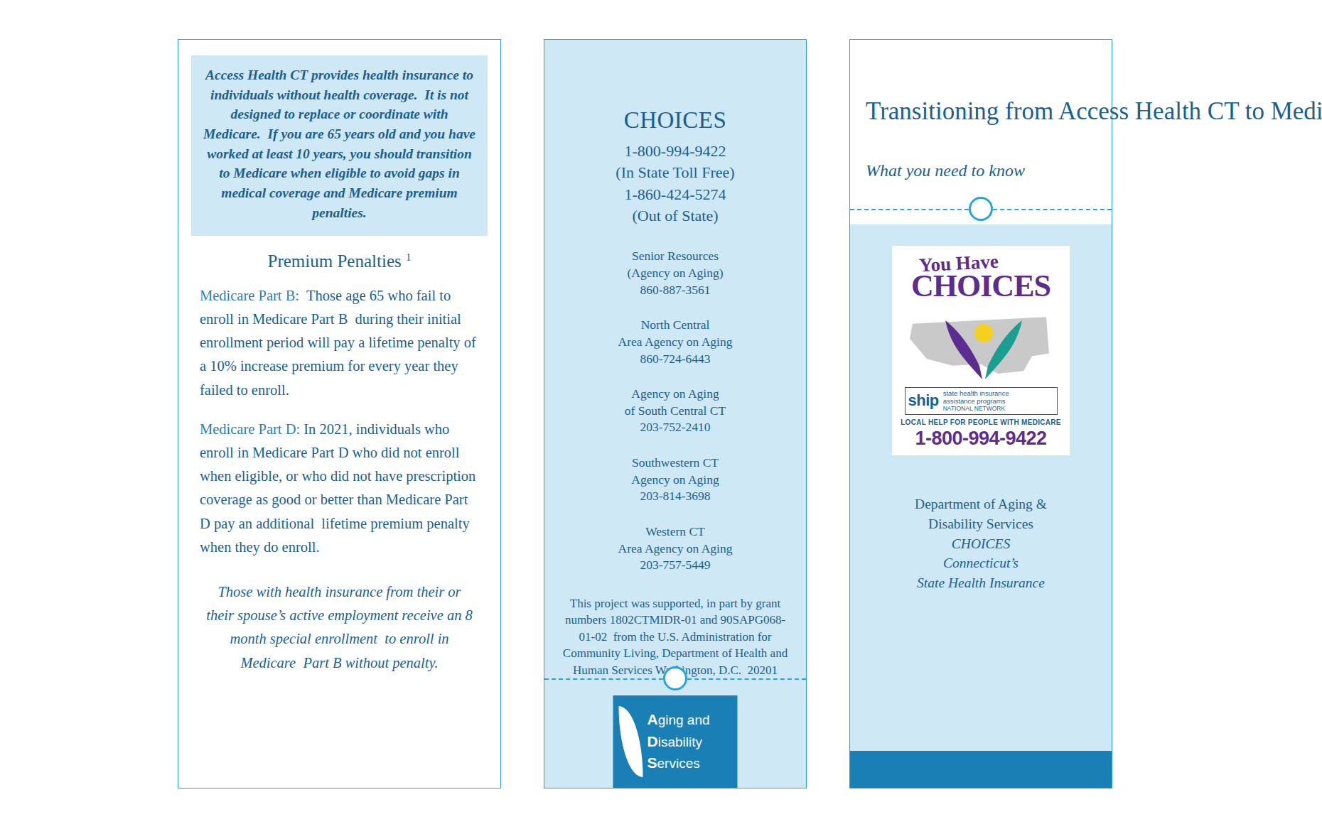Access Health CT provides health insurance to individuals without health coverage. It is not designed to replace or coordinate with Medicare. If you are 65 years old and you have worked at least 10 years, you should transition to Medicare when eligible to avoid gaps in medical coverage and Medicare premium penalties.
Premium Penalties 1
Medicare Part B: Those age 65 who fail to enroll in Medicare Part B during their initial enrollment period will pay a lifetime penalty of a 10% increase premium for every year they failed to enroll.
Medicare Part D: In 2021, individuals who enroll in Medicare Part D who did not enroll when eligible, or who did not have prescription coverage as good or better than Medicare Part D pay an additional lifetime premium penalty when they do enroll.
Those with health insurance from their or their spouse’s active employment receive an 8 month special enrollment to enroll in Medicare Part B without penalty.
CHOICES
1-800-994-9422
(In State Toll Free)
1-860-424-5274
(Out of State)
Senior Resources
(Agency on Aging)
860-887-3561
North Central
Area Agency on Aging
860-724-6443
Agency on Aging
of South Central CT
203-752-2410
Southwestern CT
Agency on Aging
203-814-3698
Western CT
Area Agency on Aging
203-757-5449
This project was supported, in part by grant numbers 1802CTMIDR-01 and 90SAPG068-01-02 from the U.S. Administration for Community Living, Department of Health and Human Services Washington, D.C. 20201
Aging and
Disability
Services
Transitioning from Access Health CT to Medicare
What you need to know
You Have
CHOICES
ship
state health insurance
assistance programs
NATIONAL NETWORK
LOCAL HELP FOR PEOPLE WITH MEDICARE
1-800-994-9422
Department of Aging &
Disability Services
CHOICES
Connecticut’s
State Health Insurance